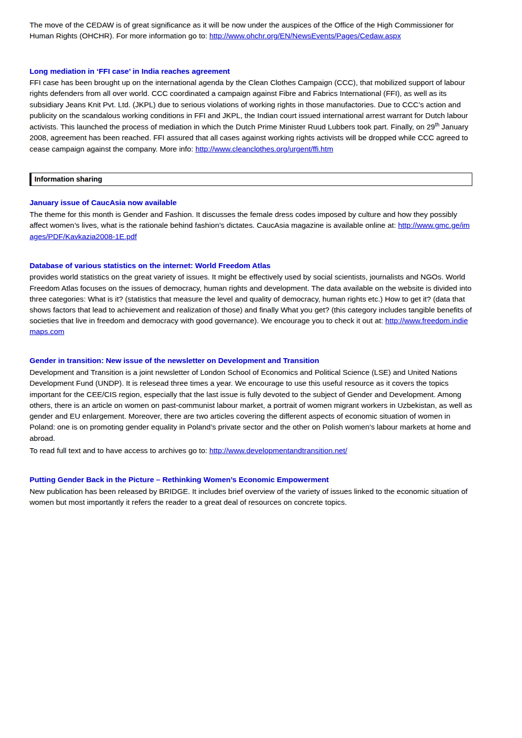The move of the CEDAW is of great significance as it will be now under the auspices of the Office of the High Commissioner for Human Rights (OHCHR). For more information go to: http://www.ohchr.org/EN/NewsEvents/Pages/Cedaw.aspx
Long mediation in ‘FFI case’ in India reaches agreement
FFI case has been brought up on the international agenda by the Clean Clothes Campaign (CCC), that mobilized support of labour rights defenders from all over world. CCC coordinated a campaign against Fibre and Fabrics International (FFI), as well as its subsidiary Jeans Knit Pvt. Ltd. (JKPL) due to serious violations of working rights in those manufactories. Due to CCC’s action and publicity on the scandalous working conditions in FFI and JKPL, the Indian court issued international arrest warrant for Dutch labour activists. This launched the process of mediation in which the Dutch Prime Minister Ruud Lubbers took part. Finally, on 29th January 2008, agreement has been reached. FFI assured that all cases against working rights activists will be dropped while CCC agreed to cease campaign against the company. More info: http://www.cleanclothes.org/urgent/ffi.htm
Information sharing
January issue of CaucAsia now available
The theme for this month is Gender and Fashion. It discusses the female dress codes imposed by culture and how they possibly affect women’s lives, what is the rationale behind fashion’s dictates. CaucAsia magazine is available online at: http://www.gmc.ge/images/PDF/Kavkazia2008-1E.pdf
Database of various statistics on the internet: World Freedom Atlas
provides world statistics on the great variety of issues. It might be effectively used by social scientists, journalists and NGOs. World Freedom Atlas focuses on the issues of democracy, human rights and development. The data available on the website is divided into three categories: What is it? (statistics that measure the level and quality of democracy, human rights etc.) How to get it? (data that shows factors that lead to achievement and realization of those) and finally What you get? (this category includes tangible benefits of societies that live in freedom and democracy with good governance). We encourage you to check it out at: http://www.freedom.indiemaps.com
Gender in transition: New issue of the newsletter on Development and Transition
Development and Transition is a joint newsletter of London School of Economics and Political Science (LSE) and United Nations Development Fund (UNDP). It is relesead three times a year. We encourage to use this useful resource as it covers the topics important for the CEE/CIS region, especially that the last issue is fully devoted to the subject of Gender and Development. Among others, there is an article on women on past-communist labour market, a portrait of women migrant workers in Uzbekistan, as well as gender and EU enlargement. Moreover, there are two articles covering the different aspects of economic situation of women in Poland: one is on promoting gender equality in Poland’s private sector and the other on Polish women’s labour markets at home and abroad.
To read full text and to have access to archives go to: http://www.developmentandtransition.net/
Putting Gender Back in the Picture – Rethinking Women’s Economic Empowerment
New publication has been released by BRIDGE. It includes brief overview of the variety of issues linked to the economic situation of women but most importantly it refers the reader to a great deal of resources on concrete topics.